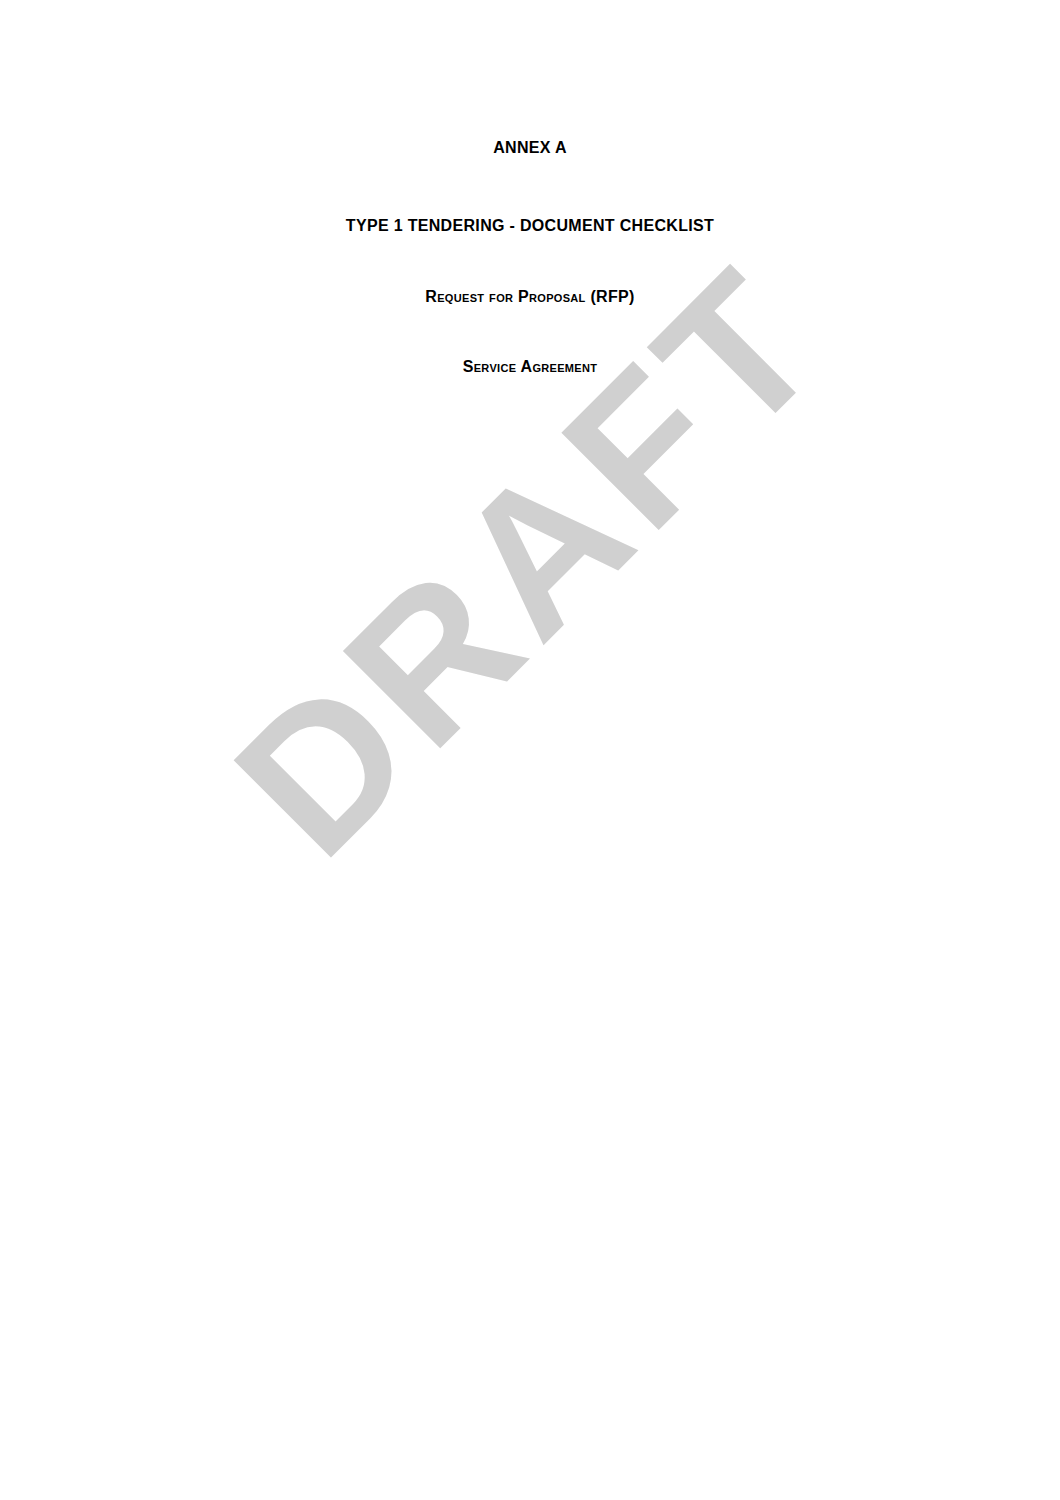DRAFT
ANNEX A
TYPE 1 TENDERING - DOCUMENT CHECKLIST
Request for Proposal (RFP)
Service Agreement